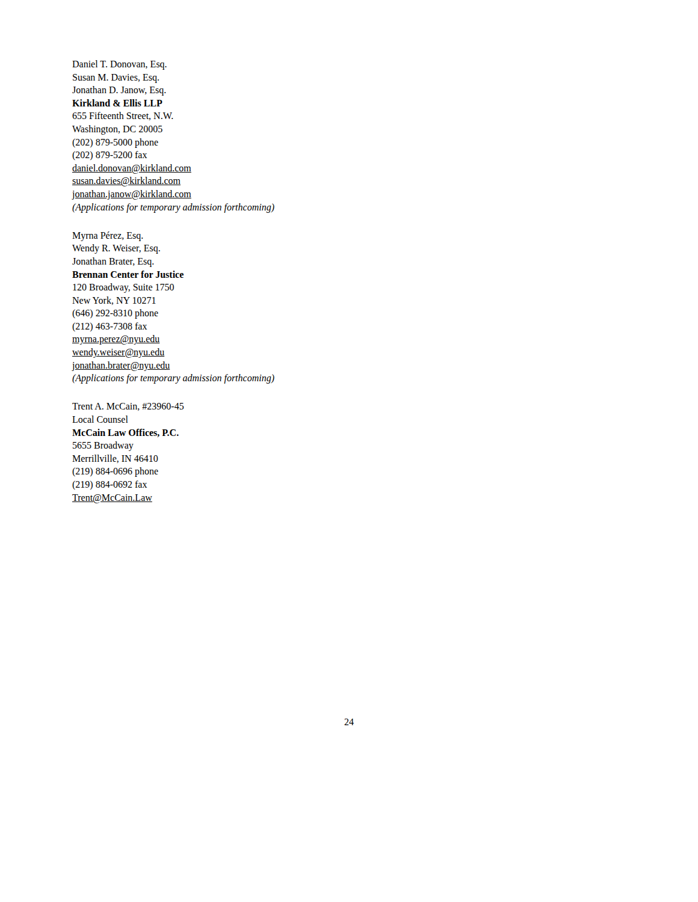Daniel T. Donovan, Esq.
Susan M. Davies, Esq.
Jonathan D. Janow, Esq.
Kirkland & Ellis LLP
655 Fifteenth Street, N.W.
Washington, DC 20005
(202) 879-5000 phone
(202) 879-5200 fax
daniel.donovan@kirkland.com
susan.davies@kirkland.com
jonathan.janow@kirkland.com
(Applications for temporary admission forthcoming)
Myrna Pérez, Esq.
Wendy R. Weiser, Esq.
Jonathan Brater, Esq.
Brennan Center for Justice
120 Broadway, Suite 1750
New York, NY 10271
(646) 292-8310 phone
(212) 463-7308 fax
myrna.perez@nyu.edu
wendy.weiser@nyu.edu
jonathan.brater@nyu.edu
(Applications for temporary admission forthcoming)
Trent A. McCain, #23960-45
Local Counsel
McCain Law Offices, P.C.
5655 Broadway
Merrillville, IN 46410
(219) 884-0696 phone
(219) 884-0692 fax
Trent@McCain.Law
24